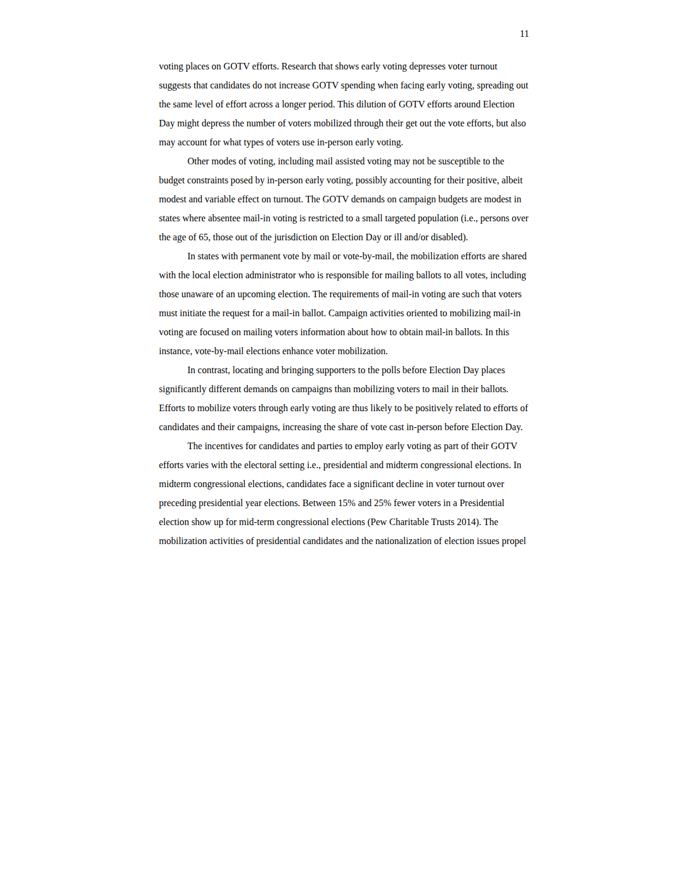11
voting places on GOTV efforts. Research that shows early voting depresses voter turnout suggests that candidates do not increase GOTV spending when facing early voting, spreading out the same level of effort across a longer period. This dilution of GOTV efforts around Election Day might depress the number of voters mobilized through their get out the vote efforts, but also may account for what types of voters use in-person early voting.
Other modes of voting, including mail assisted voting may not be susceptible to the budget constraints posed by in-person early voting, possibly accounting for their positive, albeit modest and variable effect on turnout. The GOTV demands on campaign budgets are modest in states where absentee mail-in voting is restricted to a small targeted population (i.e., persons over the age of 65, those out of the jurisdiction on Election Day or ill and/or disabled).
In states with permanent vote by mail or vote-by-mail, the mobilization efforts are shared with the local election administrator who is responsible for mailing ballots to all votes, including those unaware of an upcoming election. The requirements of mail-in voting are such that voters must initiate the request for a mail-in ballot. Campaign activities oriented to mobilizing mail-in voting are focused on mailing voters information about how to obtain mail-in ballots. In this instance, vote-by-mail elections enhance voter mobilization.
In contrast, locating and bringing supporters to the polls before Election Day places significantly different demands on campaigns than mobilizing voters to mail in their ballots. Efforts to mobilize voters through early voting are thus likely to be positively related to efforts of candidates and their campaigns, increasing the share of vote cast in-person before Election Day.
The incentives for candidates and parties to employ early voting as part of their GOTV efforts varies with the electoral setting i.e., presidential and midterm congressional elections. In midterm congressional elections, candidates face a significant decline in voter turnout over preceding presidential year elections. Between 15% and 25% fewer voters in a Presidential election show up for mid-term congressional elections (Pew Charitable Trusts 2014). The mobilization activities of presidential candidates and the nationalization of election issues propel